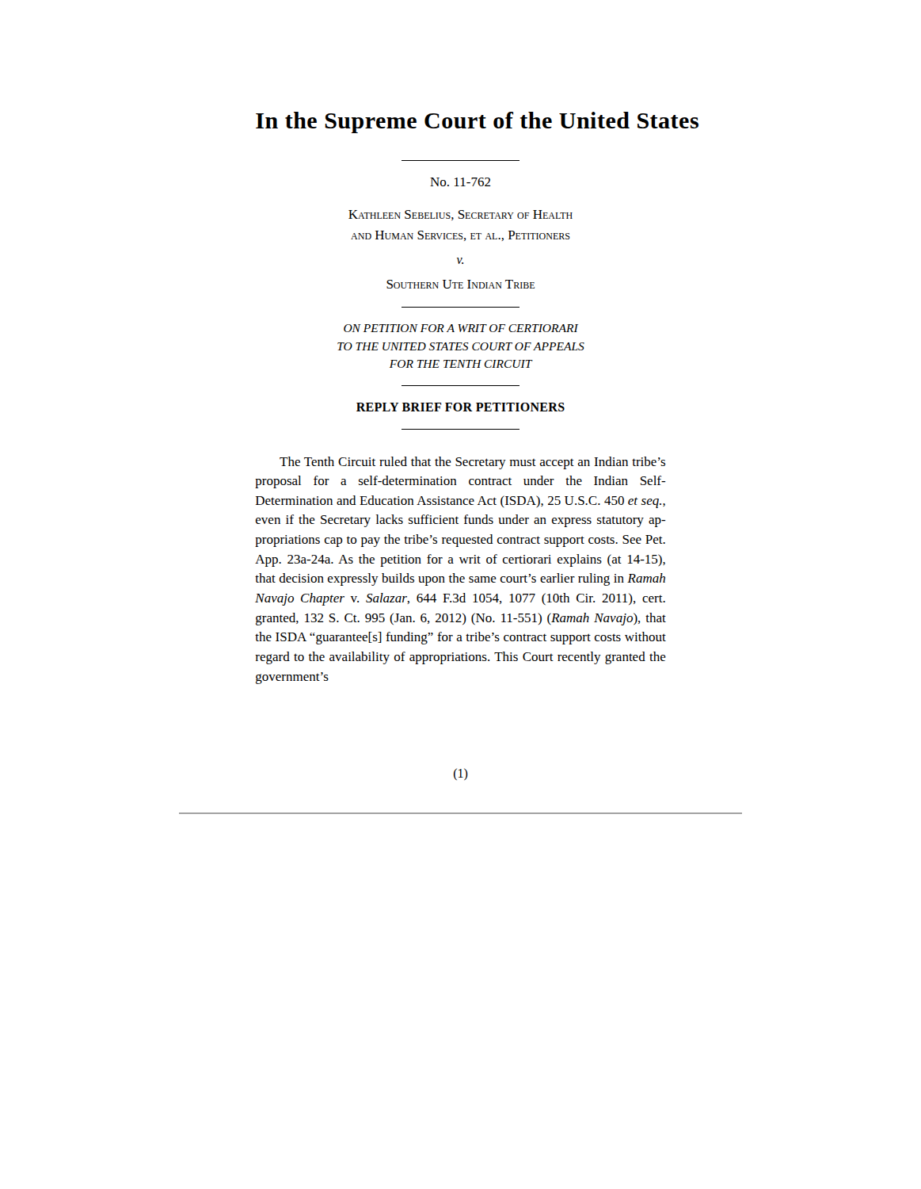In the Supreme Court of the United States
No. 11-762
Kathleen Sebelius, Secretary of Health
and Human Services, et al., Petitioners v.
Southern Ute Indian Tribe
ON PETITION FOR A WRIT OF CERTIORARI
TO THE UNITED STATES COURT OF APPEALS
FOR THE TENTH CIRCUIT
REPLY BRIEF FOR PETITIONERS
The Tenth Circuit ruled that the Secretary must accept an Indian tribe’s proposal for a self-determination contract under the Indian Self-Determination and Education Assistance Act (ISDA), 25 U.S.C. 450 et seq., even if the Secretary lacks sufficient funds under an express statutory appropriations cap to pay the tribe’s requested contract support costs. See Pet. App. 23a-24a. As the petition for a writ of certiorari explains (at 14-15), that decision expressly builds upon the same court’s earlier ruling in Ramah Navajo Chapter v. Salazar, 644 F.3d 1054, 1077 (10th Cir. 2011), cert. granted, 132 S. Ct. 995 (Jan. 6, 2012) (No. 11-551) (Ramah Navajo), that the ISDA “guarantee[s] funding” for a tribe’s contract support costs without regard to the availability of appropriations. This Court recently granted the government’s
(1)